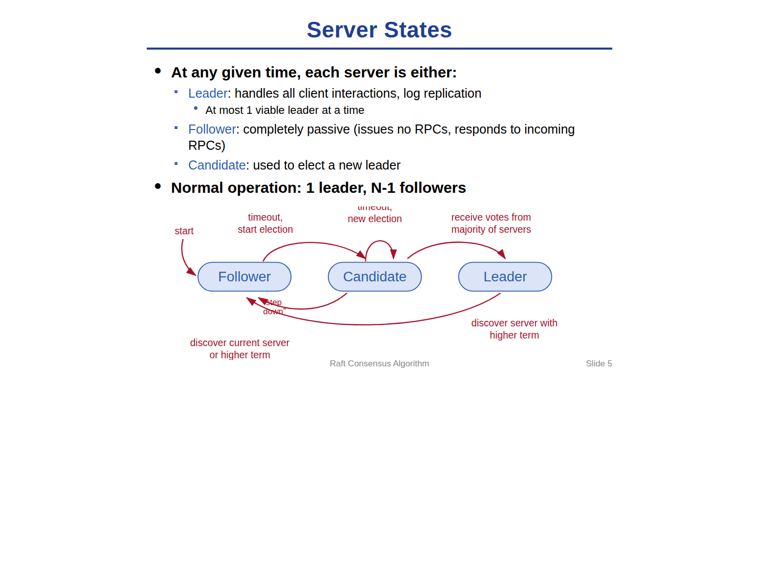Server States
At any given time, each server is either:
Leader: handles all client interactions, log replication
At most 1 viable leader at a time
Follower: completely passive (issues no RPCs, responds to incoming RPCs)
Candidate: used to elect a new leader
Normal operation: 1 leader, N-1 followers
start timeout, start election timeout, new election receive votes from majority of servers Follower Candidate Leader “step down” discover current server or higher term discover server with higher term
Raft Consensus Algorithm
Slide 5